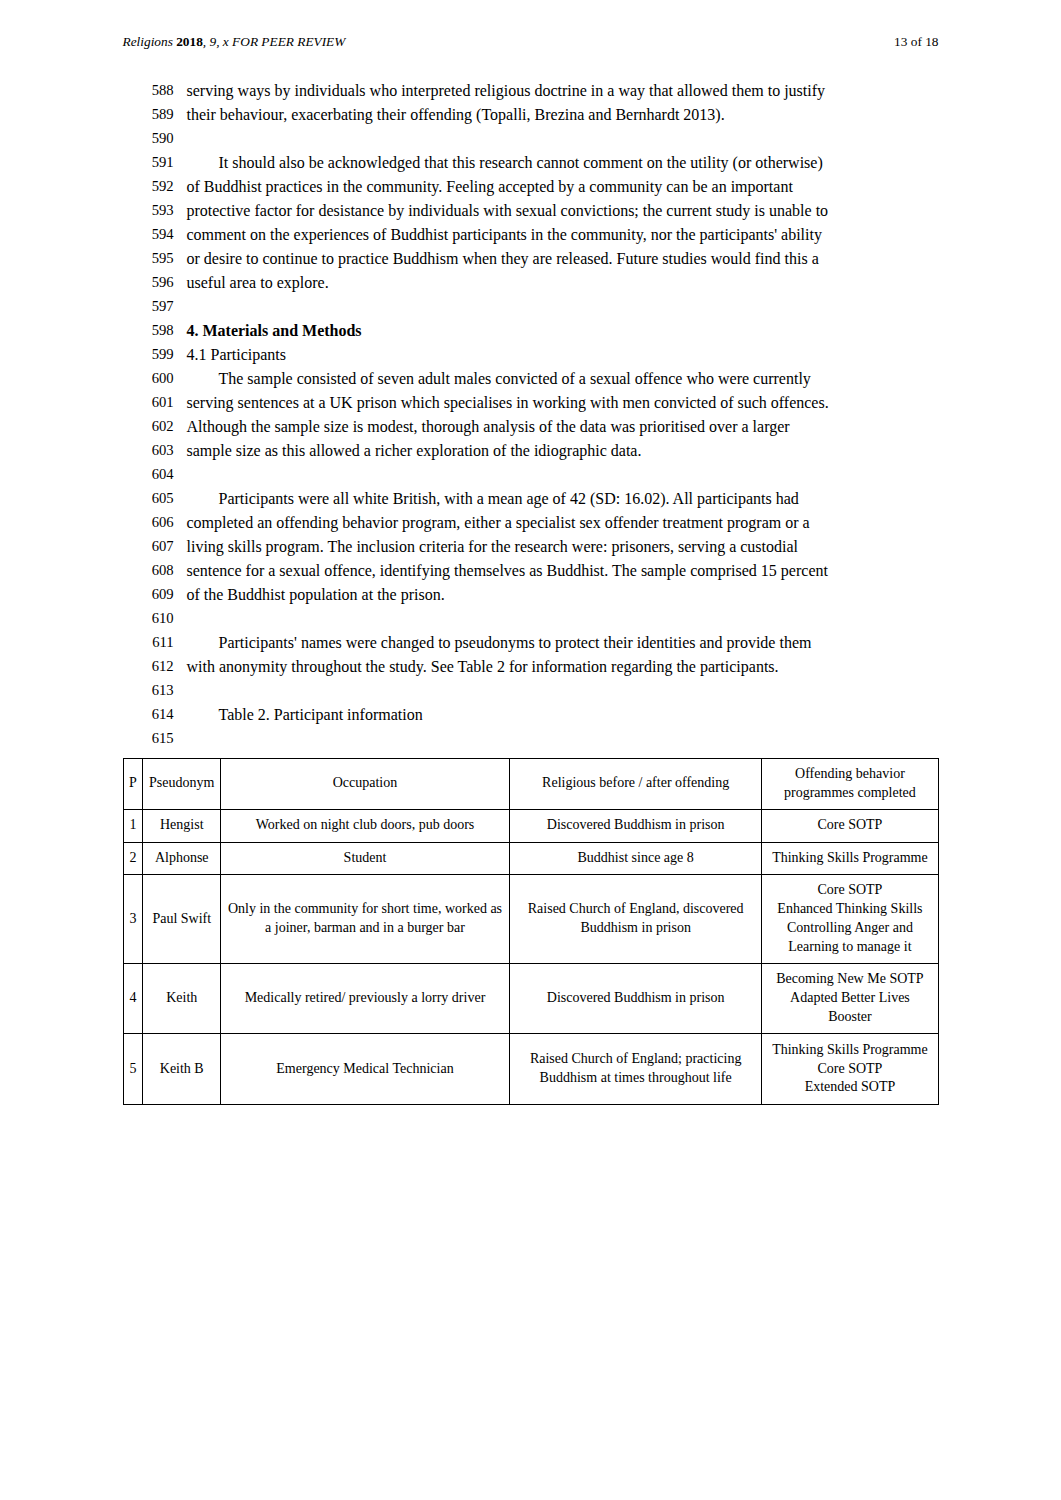Religions 2018, 9, x FOR PEER REVIEW
13 of 18
588
serving ways by individuals who interpreted religious doctrine in a way that allowed them to justify
589
their behaviour, exacerbating their offending (Topalli, Brezina and Bernhardt 2013).
590
591
It should also be acknowledged that this research cannot comment on the utility (or otherwise)
592
of Buddhist practices in the community. Feeling accepted by a community can be an important
593
protective factor for desistance by individuals with sexual convictions; the current study is unable to
594
comment on the experiences of Buddhist participants in the community, nor the participants' ability
595
or desire to continue to practice Buddhism when they are released. Future studies would find this a
596
useful area to explore.
597
598
4. Materials and Methods
599
4.1 Participants
600
The sample consisted of seven adult males convicted of a sexual offence who were currently
601
serving sentences at a UK prison which specialises in working with men convicted of such offences.
602
Although the sample size is modest, thorough analysis of the data was prioritised over a larger
603
sample size as this allowed a richer exploration of the idiographic data.
604
605
Participants were all white British, with a mean age of 42 (SD: 16.02). All participants had
606
completed an offending behavior program, either a specialist sex offender treatment program or a
607
living skills program. The inclusion criteria for the research were: prisoners, serving a custodial
608
sentence for a sexual offence, identifying themselves as Buddhist. The sample comprised 15 percent
609
of the Buddhist population at the prison.
610
611
Participants' names were changed to pseudonyms to protect their identities and provide them
612
with anonymity throughout the study. See Table 2 for information regarding the participants.
613
614
Table 2. Participant information
615
| P | Pseudonym | Occupation | Religious before / after offending | Offending behavior programmes completed |
| --- | --- | --- | --- | --- |
| 1 | Hengist | Worked on night club doors, pub doors | Discovered Buddhism in prison | Core SOTP |
| 2 | Alphonse | Student | Buddhist since age 8 | Thinking Skills Programme |
| 3 | Paul Swift | Only in the community for short time, worked as a joiner, barman and in a burger bar | Raised Church of England, discovered Buddhism in prison | Core SOTP Enhanced Thinking Skills Controlling Anger and Learning to manage it |
| 4 | Keith | Medically retired/ previously a lorry driver | Discovered Buddhism in prison | Becoming New Me SOTP Adapted Better Lives Booster |
| 5 | Keith B | Emergency Medical Technician | Raised Church of England; practicing Buddhism at times throughout life | Thinking Skills Programme Core SOTP Extended SOTP |